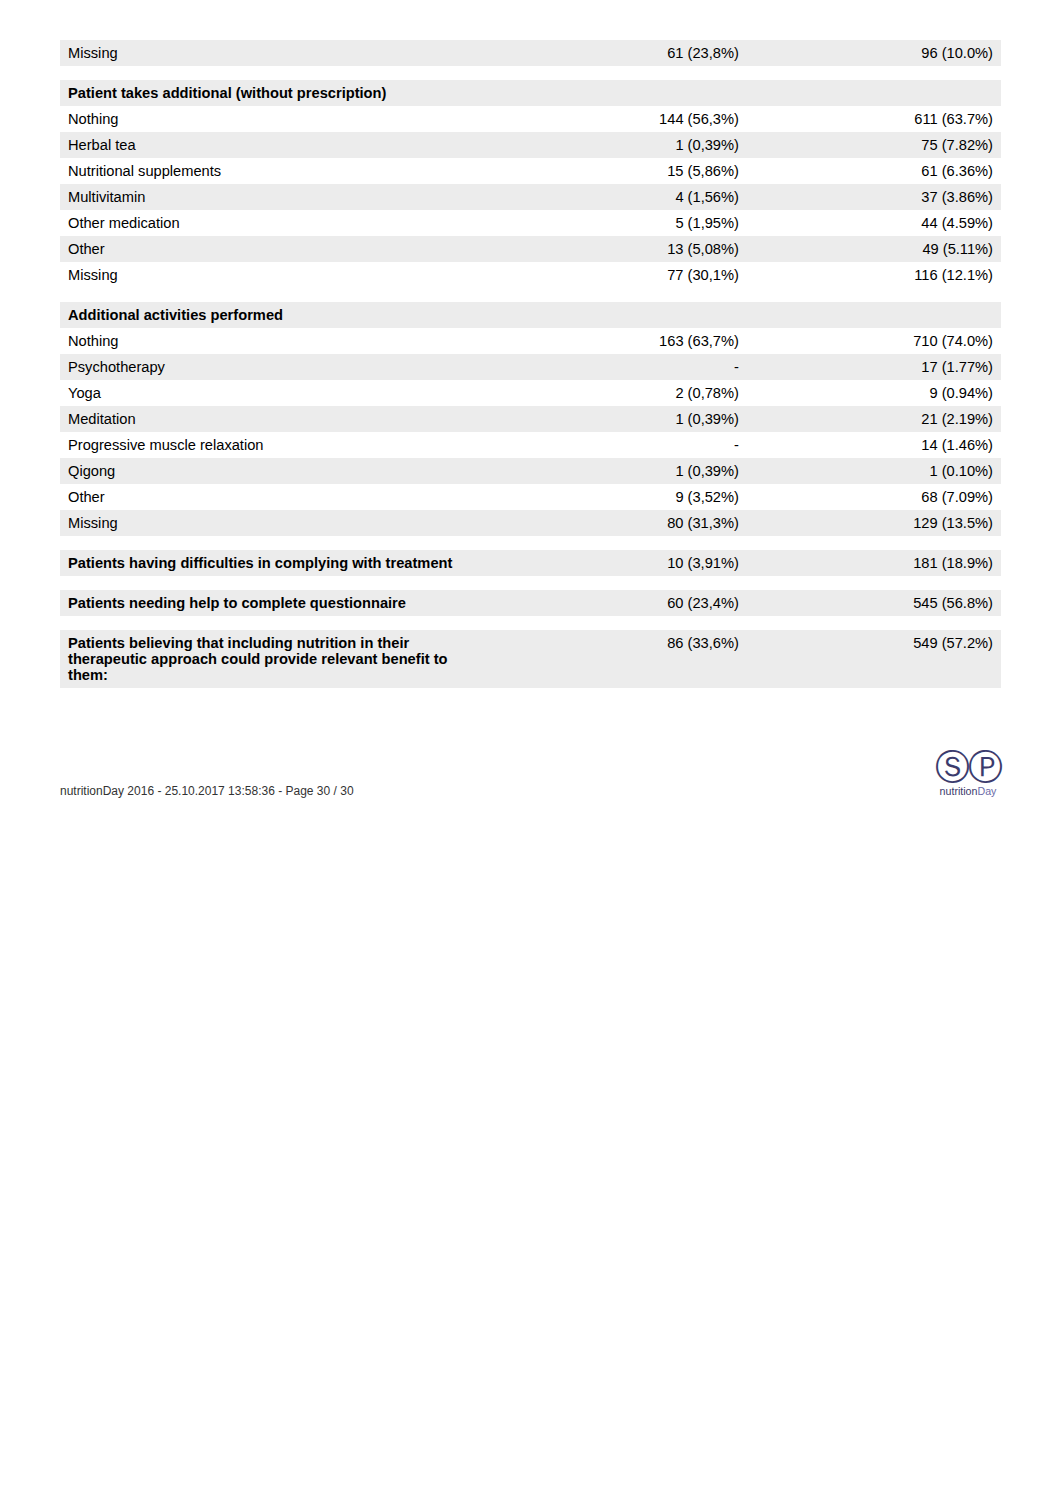| Missing | 61 (23,8%) | 96 (10.0%) |
| Patient takes additional (without prescription) | | |
| Nothing | 144 (56,3%) | 611 (63.7%) |
| Herbal tea | 1 (0,39%) | 75 (7.82%) |
| Nutritional supplements | 15 (5,86%) | 61 (6.36%) |
| Multivitamin | 4 (1,56%) | 37 (3.86%) |
| Other medication | 5 (1,95%) | 44 (4.59%) |
| Other | 13 (5,08%) | 49 (5.11%) |
| Missing | 77 (30,1%) | 116 (12.1%) |
| Additional activities performed | | |
| Nothing | 163 (63,7%) | 710 (74.0%) |
| Psychotherapy | - | 17 (1.77%) |
| Yoga | 2 (0,78%) | 9 (0.94%) |
| Meditation | 1 (0,39%) | 21 (2.19%) |
| Progressive muscle relaxation | - | 14 (1.46%) |
| Qigong | 1 (0,39%) | 1 (0.10%) |
| Other | 9 (3,52%) | 68 (7.09%) |
| Missing | 80 (31,3%) | 129 (13.5%) |
| Patients having difficulties in complying with treatment | 10 (3,91%) | 181 (18.9%) |
| Patients needing help to complete questionnaire | 60 (23,4%) | 545 (56.8%) |
| Patients believing that including nutrition in their therapeutic approach could provide relevant benefit to them: | 86 (33,6%) | 549 (57.2%) |
nutritionDay 2016 - 25.10.2017 13:58:36 - Page 30 / 30
ⓈⓅ
nutritionDay